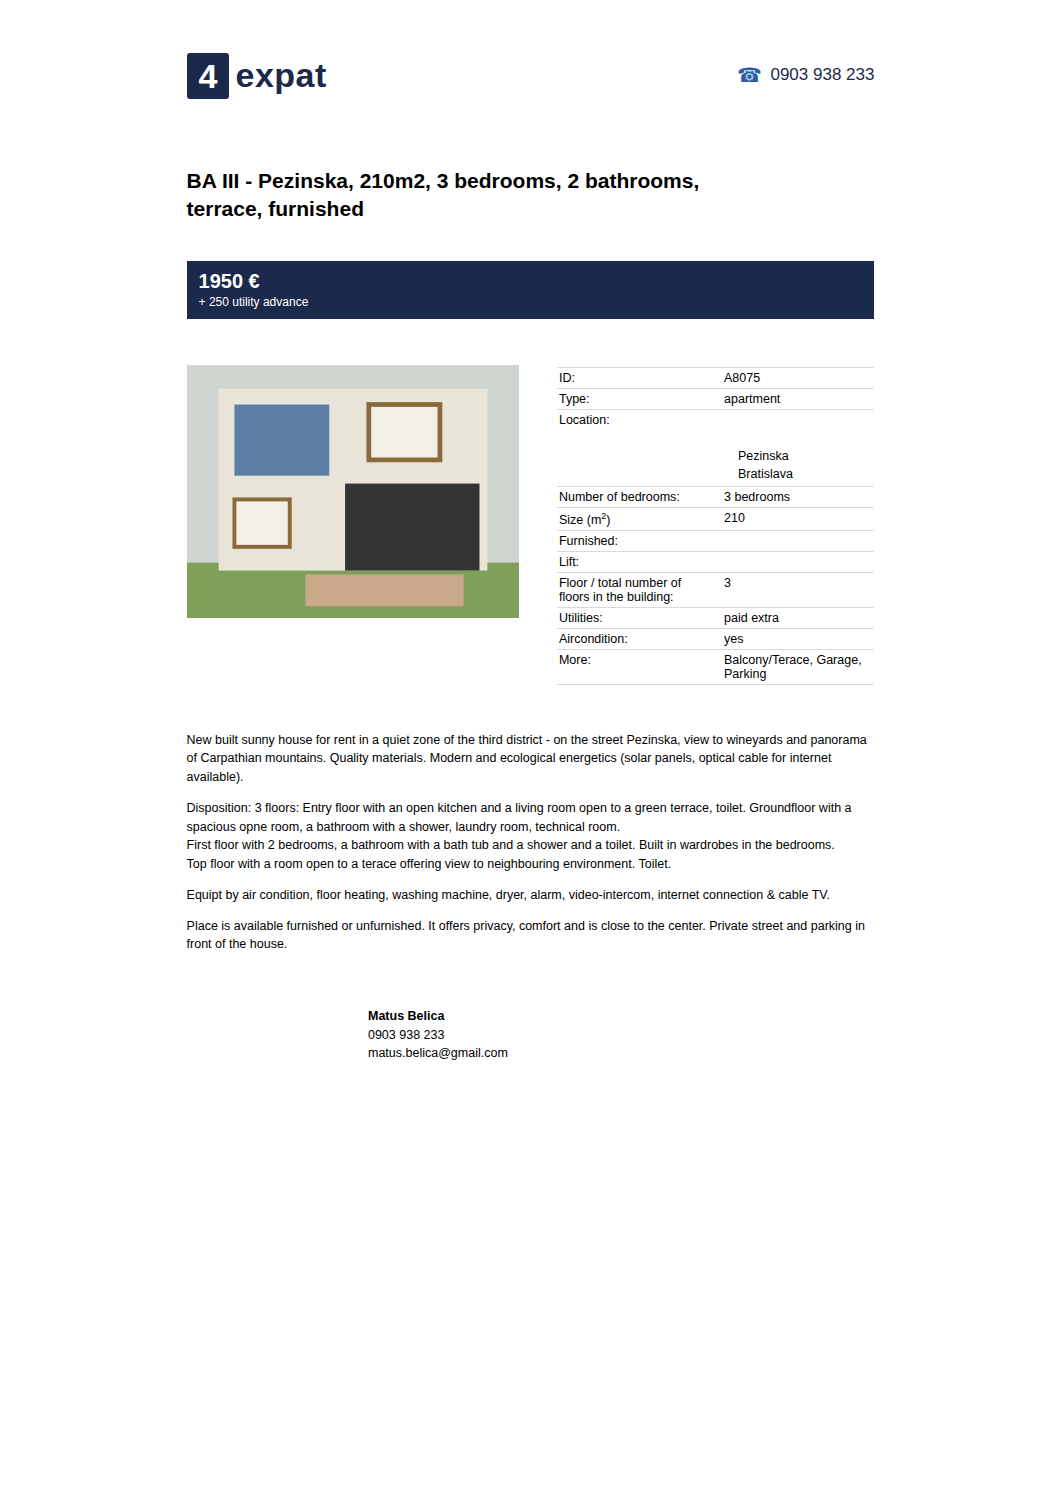4 expat
☎ 0903 938 233
BA III - Pezinska, 210m2, 3 bedrooms, 2 bathrooms,
terrace, furnished
1950 €
+ 250 utility advance
| ID: | A8075 |
| Type: | apartment |
| Location: | |
| | Pezinska Bratislava |
| Number of bedrooms: | 3 bedrooms |
| Size (m 2 ) | 210 |
| Furnished: | |
| Lift: | |
| Floor / total number of floors in the building: | 3 |
| Utilities: | paid extra |
| Aircondition: | yes |
| More: | Balcony/Terace, Garage, Parking |
New built sunny house for rent in a quiet zone of the third district - on the street Pezinska, view to wineyards and panorama of Carpathian mountains. Quality materials. Modern and ecological energetics (solar panels, optical cable for internet available).
Disposition: 3 floors: Entry floor with an open kitchen and a living room open to a green terrace, toilet. Groundfloor with a spacious opne room, a bathroom with a shower, laundry room, technical room.
First floor with 2 bedrooms, a bathroom with a bath tub and a shower and a toilet. Built in wardrobes in the bedrooms.
Top floor with a room open to a terace offering view to neighbouring environment. Toilet.
Equipt by air condition, floor heating, washing machine, dryer, alarm, video-intercom, internet connection & cable TV.
Place is available furnished or unfurnished. It offers privacy, comfort and is close to the center. Private street and parking in front of the house.
Matus Belica
0903 938 233
matus.belica@gmail.com